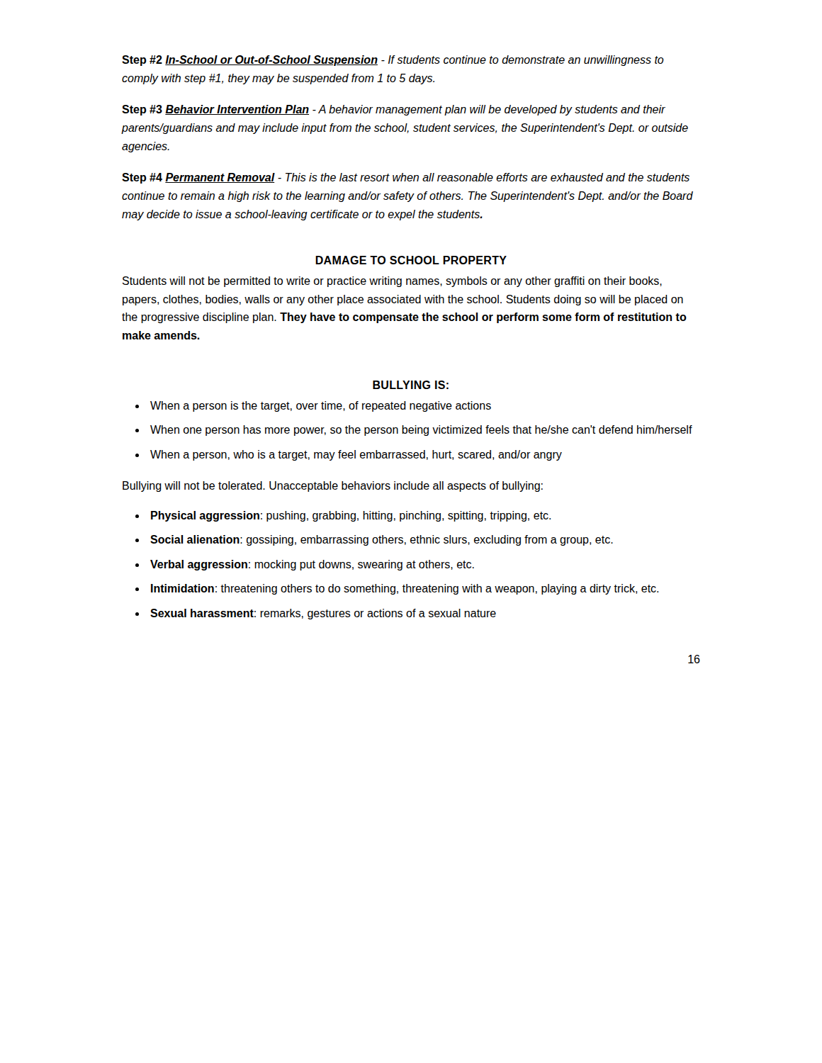Step #2 In-School or Out-of-School Suspension - If students continue to demonstrate an unwillingness to comply with step #1, they may be suspended from 1 to 5 days.
Step #3 Behavior Intervention Plan - A behavior management plan will be developed by students and their parents/guardians and may include input from the school, student services, the Superintendent's Dept. or outside agencies.
Step #4 Permanent Removal - This is the last resort when all reasonable efforts are exhausted and the students continue to remain a high risk to the learning and/or safety of others. The Superintendent's Dept. and/or the Board may decide to issue a school-leaving certificate or to expel the students.
DAMAGE TO SCHOOL PROPERTY
Students will not be permitted to write or practice writing names, symbols or any other graffiti on their books, papers, clothes, bodies, walls or any other place associated with the school. Students doing so will be placed on the progressive discipline plan. They have to compensate the school or perform some form of restitution to make amends.
BULLYING IS:
When a person is the target, over time, of repeated negative actions
When one person has more power, so the person being victimized feels that he/she can't defend him/herself
When a person, who is a target, may feel embarrassed, hurt, scared, and/or angry
Bullying will not be tolerated. Unacceptable behaviors include all aspects of bullying:
Physical aggression: pushing, grabbing, hitting, pinching, spitting, tripping, etc.
Social alienation: gossiping, embarrassing others, ethnic slurs, excluding from a group, etc.
Verbal aggression: mocking put downs, swearing at others, etc.
Intimidation: threatening others to do something, threatening with a weapon, playing a dirty trick, etc.
Sexual harassment: remarks, gestures or actions of a sexual nature
16